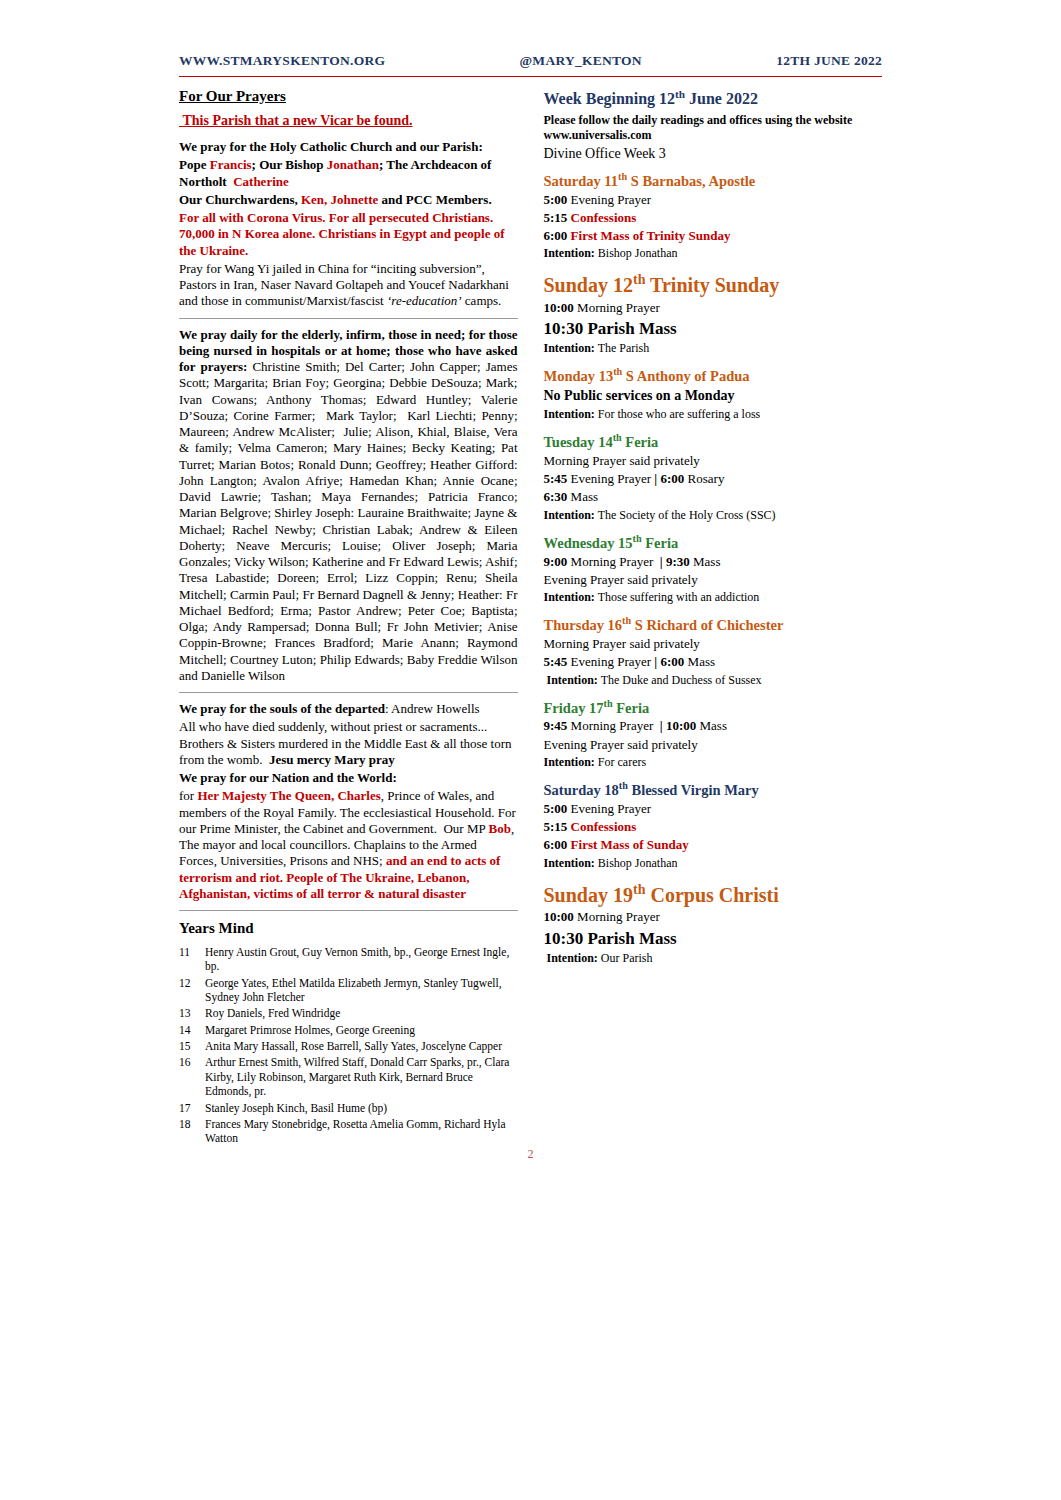WWW.STMARYSKENTON.ORG @MARY_KENTON 12TH JUNE 2022
For Our Prayers
This Parish that a new Vicar be found.
We pray for the Holy Catholic Church and our Parish:
Pope Francis; Our Bishop Jonathan; The Archdeacon of Northolt Catherine
Our Churchwardens, Ken, Johnette and PCC Members.
For all with Corona Virus. For all persecuted Christians. 70,000 in N Korea alone. Christians in Egypt and people of the Ukraine.
Pray for Wang Yi jailed in China for “inciting subversion”, Pastors in Iran, Naser Navard Goltapeh and Youcef Nadarkhani and those in communist/Marxist/fascist ‘re-education’ camps.
We pray daily for the elderly, infirm, those in need; for those being nursed in hospitals or at home; those who have asked for prayers: Christine Smith; Del Carter; John Capper; James Scott; Margarita; Brian Foy; Georgina; Debbie DeSouza; Mark; Ivan Cowans; Anthony Thomas; Edward Huntley; Valerie D’Souza; Corine Farmer; Mark Taylor; Karl Liechti; Penny; Maureen; Andrew McAlister; Julie; Alison, Khial, Blaise, Vera & family; Velma Cameron; Mary Haines; Becky Keating; Pat Turret; Marian Botos; Ronald Dunn; Geoffrey; Heather Gifford: John Langton; Avalon Afriye; Hamedan Khan; Annie Ocane; David Lawrie; Tashan; Maya Fernandes; Patricia Franco; Marian Belgrove; Shirley Joseph: Lauraine Braithwaite; Jayne & Michael; Rachel Newby; Christian Labak; Andrew & Eileen Doherty; Neave Mercuris; Louise; Oliver Joseph; Maria Gonzales; Vicky Wilson; Katherine and Fr Edward Lewis; Ashif; Tresa Labastide; Doreen; Errol; Lizz Coppin; Renu; Sheila Mitchell; Carmin Paul; Fr Bernard Dagnell & Jenny; Heather: Fr Michael Bedford; Erma; Pastor Andrew; Peter Coe; Baptista; Olga; Andy Rampersad; Donna Bull; Fr John Metivier; Anise Coppin-Browne; Frances Bradford; Marie Anann; Raymond Mitchell; Courtney Luton; Philip Edwards; Baby Freddie Wilson and Danielle Wilson
We pray for the souls of the departed: Andrew Howells
All who have died suddenly, without priest or sacraments... Brothers & Sisters murdered in the Middle East & all those torn from the womb. Jesu mercy Mary pray
We pray for our Nation and the World:
for Her Majesty The Queen, Charles, Prince of Wales, and members of the Royal Family. The ecclesiastical Household. For our Prime Minister, the Cabinet and Government. Our MP Bob, The mayor and local councillors. Chaplains to the Armed Forces, Universities, Prisons and NHS; and an end to acts of terrorism and riot. People of The Ukraine, Lebanon, Afghanistan, victims of all terror & natural disaster
Years Mind
| 11 | Henry Austin Grout, Guy Vernon Smith, bp., George Ernest Ingle, bp. |
| 12 | George Yates, Ethel Matilda Elizabeth Jermyn, Stanley Tugwell, Sydney John Fletcher |
| 13 | Roy Daniels, Fred Windridge |
| 14 | Margaret Primrose Holmes, George Greening |
| 15 | Anita Mary Hassall, Rose Barrell, Sally Yates, Joscelyne Capper |
| 16 | Arthur Ernest Smith, Wilfred Staff, Donald Carr Sparks, pr., Clara Kirby, Lily Robinson, Margaret Ruth Kirk, Bernard Bruce Edmonds, pr. |
| 17 | Stanley Joseph Kinch, Basil Hume (bp) |
| 18 | Frances Mary Stonebridge, Rosetta Amelia Gomm, Richard Hyla Watton |
Week Beginning 12th June 2022
Please follow the daily readings and offices using the website www.universalis.com
Divine Office Week 3
Saturday 11th S Barnabas, Apostle
5:00 Evening Prayer
5:15 Confessions
6:00 First Mass of Trinity Sunday
Intention: Bishop Jonathan
Sunday 12th Trinity Sunday
10:00 Morning Prayer
10:30 Parish Mass
Intention: The Parish
Monday 13th S Anthony of Padua
No Public services on a Monday
Intention: For those who are suffering a loss
Tuesday 14th Feria
Morning Prayer said privately
5:45 Evening Prayer | 6:00 Rosary
6:30 Mass
Intention: The Society of the Holy Cross (SSC)
Wednesday 15th Feria
9:00 Morning Prayer | 9:30 Mass
Evening Prayer said privately
Intention: Those suffering with an addiction
Thursday 16th S Richard of Chichester
Morning Prayer said privately
5:45 Evening Prayer | 6:00 Mass
Intention: The Duke and Duchess of Sussex
Friday 17th Feria
9:45 Morning Prayer | 10:00 Mass
Evening Prayer said privately
Intention: For carers
Saturday 18th Blessed Virgin Mary
5:00 Evening Prayer
5:15 Confessions
6:00 First Mass of Sunday
Intention: Bishop Jonathan
Sunday 19th Corpus Christi
10:00 Morning Prayer
10:30 Parish Mass
Intention: Our Parish
2